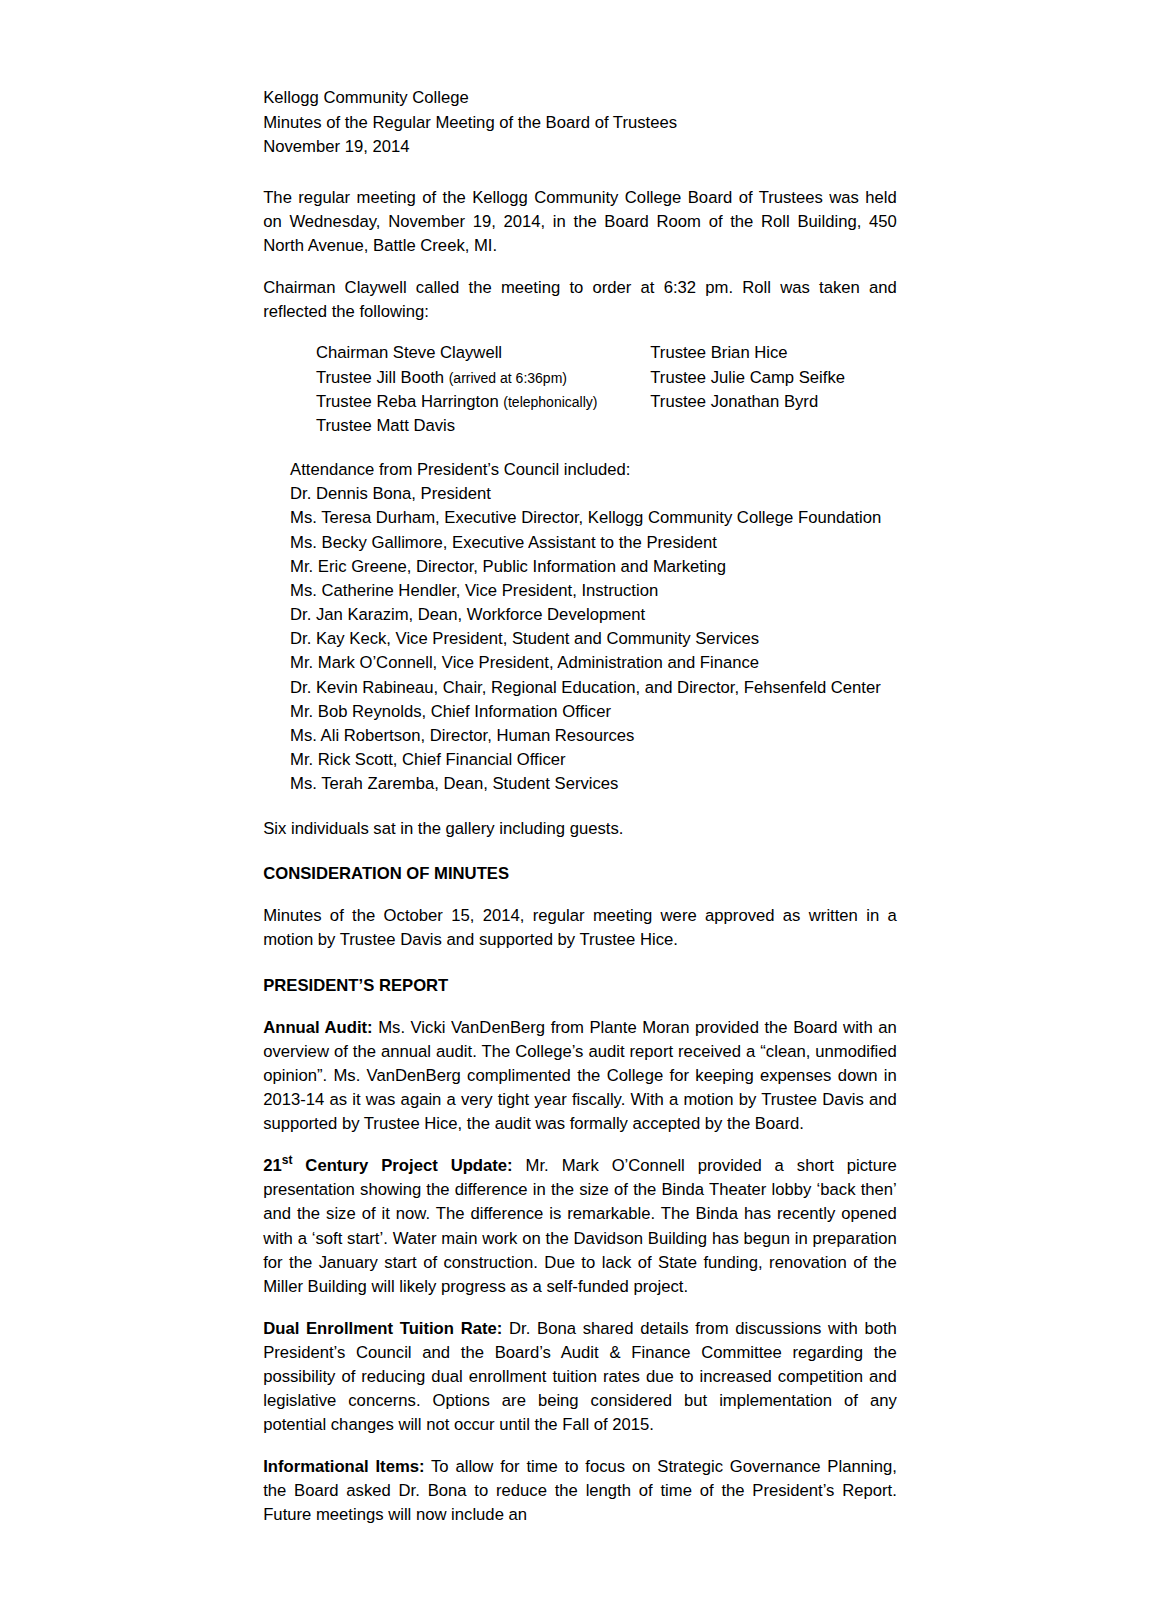Kellogg Community College
Minutes of the Regular Meeting of the Board of Trustees
November 19, 2014
The regular meeting of the Kellogg Community College Board of Trustees was held on Wednesday, November 19, 2014, in the Board Room of the Roll Building, 450 North Avenue, Battle Creek, MI.
Chairman Claywell called the meeting to order at 6:32 pm. Roll was taken and reflected the following:
| Chairman Steve Claywell | Trustee Brian Hice |
| Trustee Jill Booth (arrived at 6:36pm) | Trustee Julie Camp Seifke |
| Trustee Reba Harrington (telephonically) | Trustee Jonathan Byrd |
| Trustee Matt Davis | |
Attendance from President’s Council included:
Dr. Dennis Bona, President
Ms. Teresa Durham, Executive Director, Kellogg Community College Foundation
Ms. Becky Gallimore, Executive Assistant to the President
Mr. Eric Greene, Director, Public Information and Marketing
Ms. Catherine Hendler, Vice President, Instruction
Dr. Jan Karazim, Dean, Workforce Development
Dr. Kay Keck, Vice President, Student and Community Services
Mr. Mark O’Connell, Vice President, Administration and Finance
Dr. Kevin Rabineau, Chair, Regional Education, and Director, Fehsenfeld Center
Mr. Bob Reynolds, Chief Information Officer
Ms. Ali Robertson, Director, Human Resources
Mr. Rick Scott, Chief Financial Officer
Ms. Terah Zaremba, Dean, Student Services
Six individuals sat in the gallery including guests.
Consideration of Minutes
Minutes of the October 15, 2014, regular meeting were approved as written in a motion by Trustee Davis and supported by Trustee Hice.
President’s Report
Annual Audit: Ms. Vicki VanDenBerg from Plante Moran provided the Board with an overview of the annual audit. The College’s audit report received a “clean, unmodified opinion”. Ms. VanDenBerg complimented the College for keeping expenses down in 2013-14 as it was again a very tight year fiscally. With a motion by Trustee Davis and supported by Trustee Hice, the audit was formally accepted by the Board.
21st Century Project Update: Mr. Mark O’Connell provided a short picture presentation showing the difference in the size of the Binda Theater lobby ‘back then’ and the size of it now. The difference is remarkable. The Binda has recently opened with a ‘soft start’. Water main work on the Davidson Building has begun in preparation for the January start of construction. Due to lack of State funding, renovation of the Miller Building will likely progress as a self-funded project.
Dual Enrollment Tuition Rate: Dr. Bona shared details from discussions with both President’s Council and the Board’s Audit & Finance Committee regarding the possibility of reducing dual enrollment tuition rates due to increased competition and legislative concerns. Options are being considered but implementation of any potential changes will not occur until the Fall of 2015.
Informational Items: To allow for time to focus on Strategic Governance Planning, the Board asked Dr. Bona to reduce the length of time of the President’s Report. Future meetings will now include an